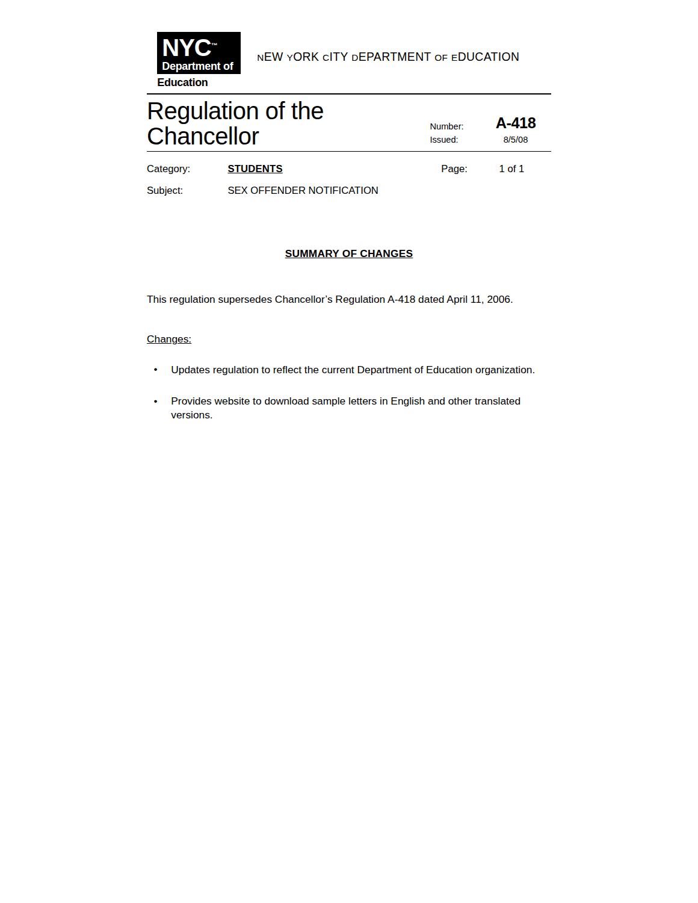NYC™ Department of
Education
NEW YORK CITY DEPARTMENT OF EDUCATION
Regulation of the Chancellor
| Number: | A-418 |
| Issued: | 8/5/08 |
Category: STUDENTS
Page: 1 of 1
Subject: SEX OFFENDER NOTIFICATION
SUMMARY OF CHANGES
This regulation supersedes Chancellor’s Regulation A-418 dated April 11, 2006.
Changes:
Updates regulation to reflect the current Department of Education organization.
Provides website to download sample letters in English and other translated versions.